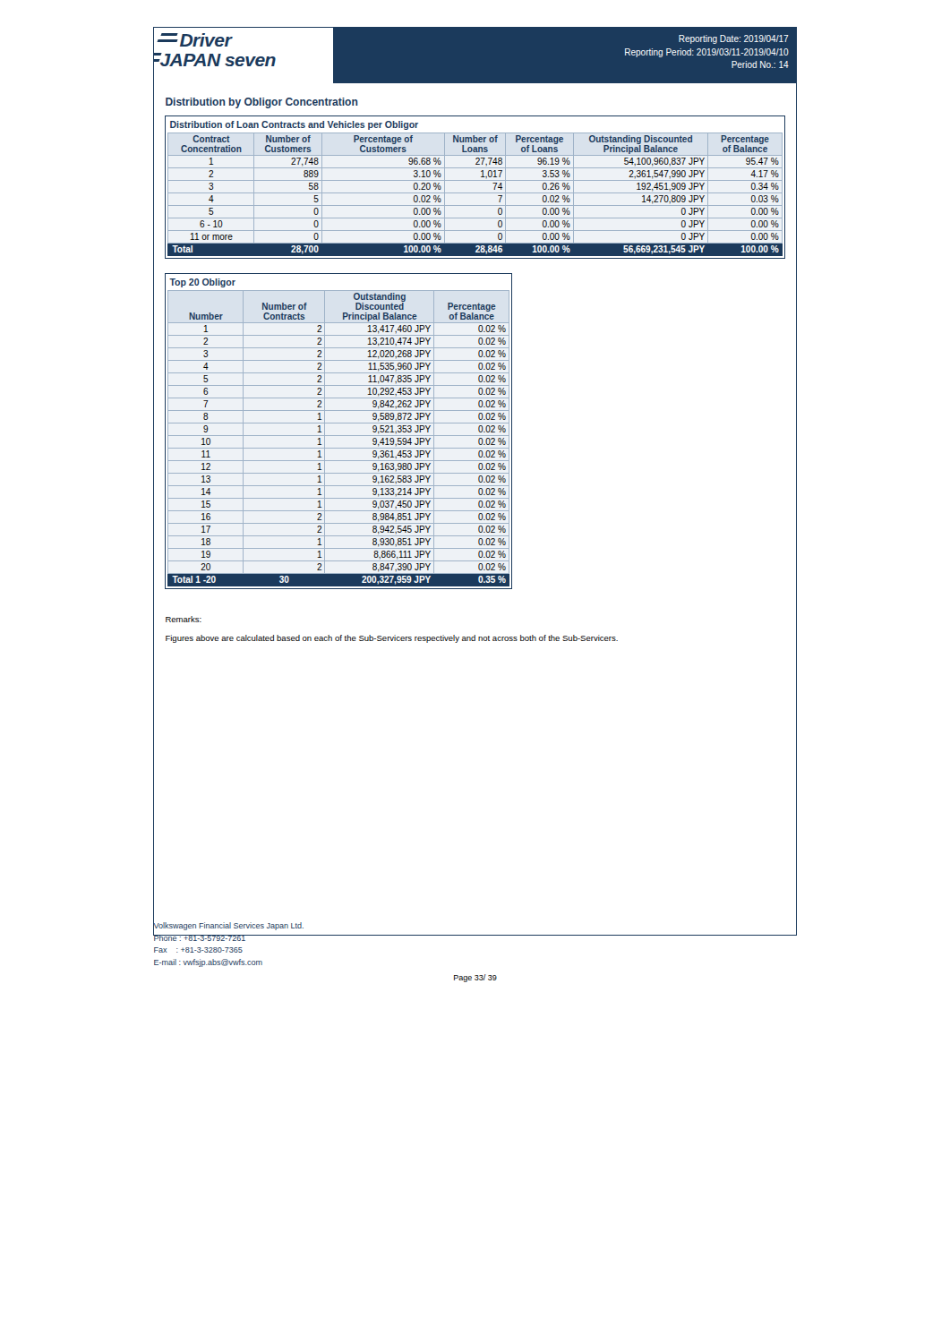Driver JAPAN seven
Reporting Date: 2019/04/17
Reporting Period: 2019/03/11-2019/04/10
Period No.: 14
Distribution by Obligor Concentration
Distribution of Loan Contracts and Vehicles per Obligor
| Contract Concentration | Number of Customers | Percentage of Customers | Number of Loans | Percentage of Loans | Outstanding Discounted Principal Balance | Percentage of Balance |
| --- | --- | --- | --- | --- | --- | --- |
| 1 | 27,748 | 96.68 % | 27,748 | 96.19 % | 54,100,960,837 JPY | 95.47 % |
| 2 | 889 | 3.10 % | 1,017 | 3.53 % | 2,361,547,990 JPY | 4.17 % |
| 3 | 58 | 0.20 % | 74 | 0.26 % | 192,451,909 JPY | 0.34 % |
| 4 | 5 | 0.02 % | 7 | 0.02 % | 14,270,809 JPY | 0.03 % |
| 5 | 0 | 0.00 % | 0 | 0.00 % | 0 JPY | 0.00 % |
| 6 - 10 | 0 | 0.00 % | 0 | 0.00 % | 0 JPY | 0.00 % |
| 11 or more | 0 | 0.00 % | 0 | 0.00 % | 0 JPY | 0.00 % |
| Total | 28,700 | 100.00 % | 28,846 | 100.00 % | 56,669,231,545 JPY | 100.00 % |
Top 20 Obligor
| Number | Number of Contracts | Outstanding Discounted Principal Balance | Percentage of Balance |
| --- | --- | --- | --- |
| 1 | 2 | 13,417,460 JPY | 0.02 % |
| 2 | 2 | 13,210,474 JPY | 0.02 % |
| 3 | 2 | 12,020,268 JPY | 0.02 % |
| 4 | 2 | 11,535,960 JPY | 0.02 % |
| 5 | 2 | 11,047,835 JPY | 0.02 % |
| 6 | 2 | 10,292,453 JPY | 0.02 % |
| 7 | 2 | 9,842,262 JPY | 0.02 % |
| 8 | 1 | 9,589,872 JPY | 0.02 % |
| 9 | 1 | 9,521,353 JPY | 0.02 % |
| 10 | 1 | 9,419,594 JPY | 0.02 % |
| 11 | 1 | 9,361,453 JPY | 0.02 % |
| 12 | 1 | 9,163,980 JPY | 0.02 % |
| 13 | 1 | 9,162,583 JPY | 0.02 % |
| 14 | 1 | 9,133,214 JPY | 0.02 % |
| 15 | 1 | 9,037,450 JPY | 0.02 % |
| 16 | 2 | 8,984,851 JPY | 0.02 % |
| 17 | 2 | 8,942,545 JPY | 0.02 % |
| 18 | 1 | 8,930,851 JPY | 0.02 % |
| 19 | 1 | 8,866,111 JPY | 0.02 % |
| 20 | 2 | 8,847,390 JPY | 0.02 % |
| Total 1 -20 | 30 | 200,327,959 JPY | 0.35 % |
Remarks:
Figures above are calculated based on each of the Sub-Servicers respectively and not across both of the Sub-Servicers.
Volkswagen Financial Services Japan Ltd.
Phone : +81-3-5792-7261
Fax : +81-3-3280-7365
E-mail : vwfsjp.abs@vwfs.com
Page 33/ 39